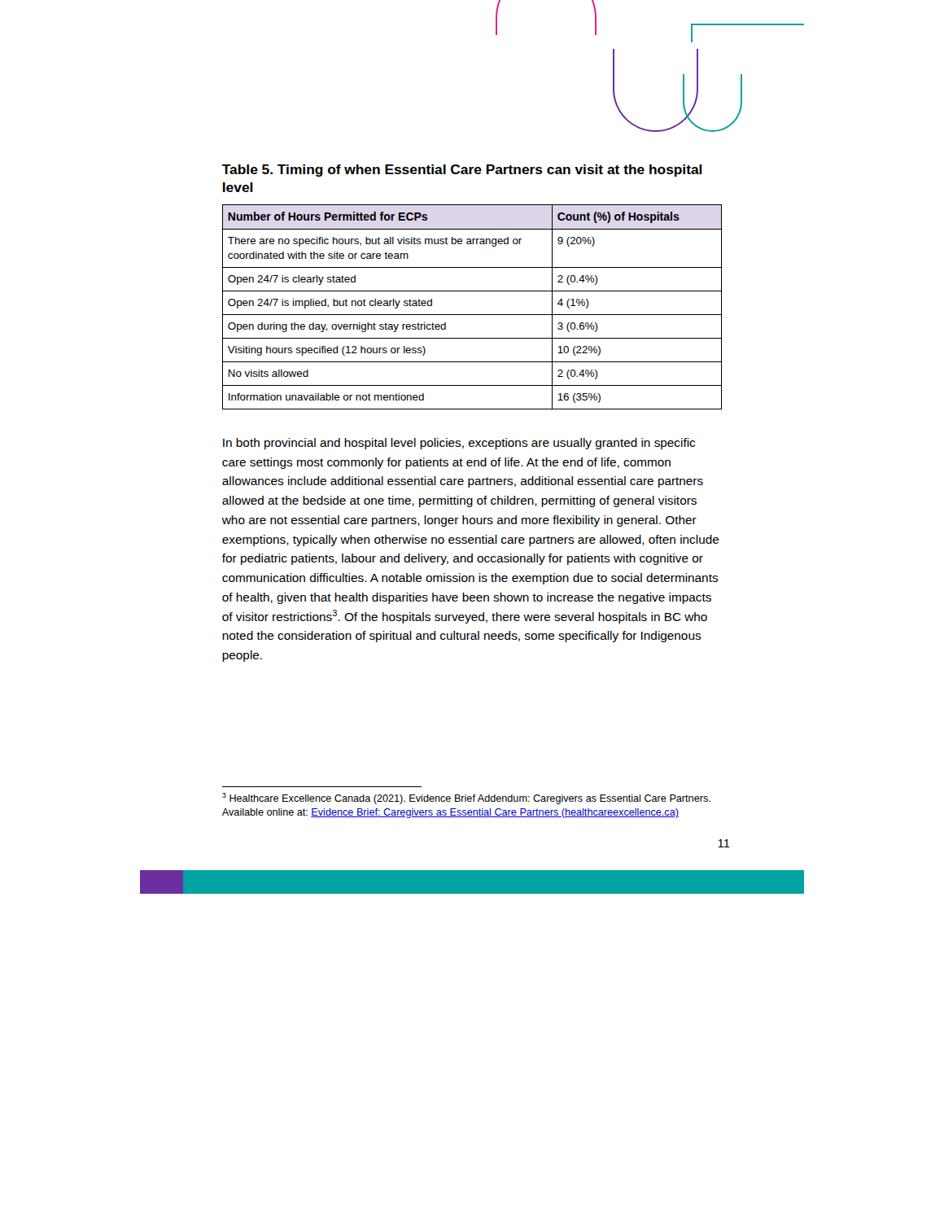Table 5. Timing of when Essential Care Partners can visit at the hospital level
| Number of Hours Permitted for ECPs | Count (%) of Hospitals |
| --- | --- |
| There are no specific hours, but all visits must be arranged or coordinated with the site or care team | 9 (20%) |
| Open 24/7 is clearly stated | 2 (0.4%) |
| Open 24/7 is implied, but not clearly stated | 4 (1%) |
| Open during the day, overnight stay restricted | 3 (0.6%) |
| Visiting hours specified (12 hours or less) | 10 (22%) |
| No visits allowed | 2 (0.4%) |
| Information unavailable or not mentioned | 16 (35%) |
In both provincial and hospital level policies, exceptions are usually granted in specific care settings most commonly for patients at end of life. At the end of life, common allowances include additional essential care partners, additional essential care partners allowed at the bedside at one time, permitting of children, permitting of general visitors who are not essential care partners, longer hours and more flexibility in general. Other exemptions, typically when otherwise no essential care partners are allowed, often include for pediatric patients, labour and delivery, and occasionally for patients with cognitive or communication difficulties. A notable omission is the exemption due to social determinants of health, given that health disparities have been shown to increase the negative impacts of visitor restrictions3. Of the hospitals surveyed, there were several hospitals in BC who noted the consideration of spiritual and cultural needs, some specifically for Indigenous people.
3 Healthcare Excellence Canada (2021). Evidence Brief Addendum: Caregivers as Essential Care Partners. Available online at: Evidence Brief: Caregivers as Essential Care Partners (healthcareexcellence.ca)
11